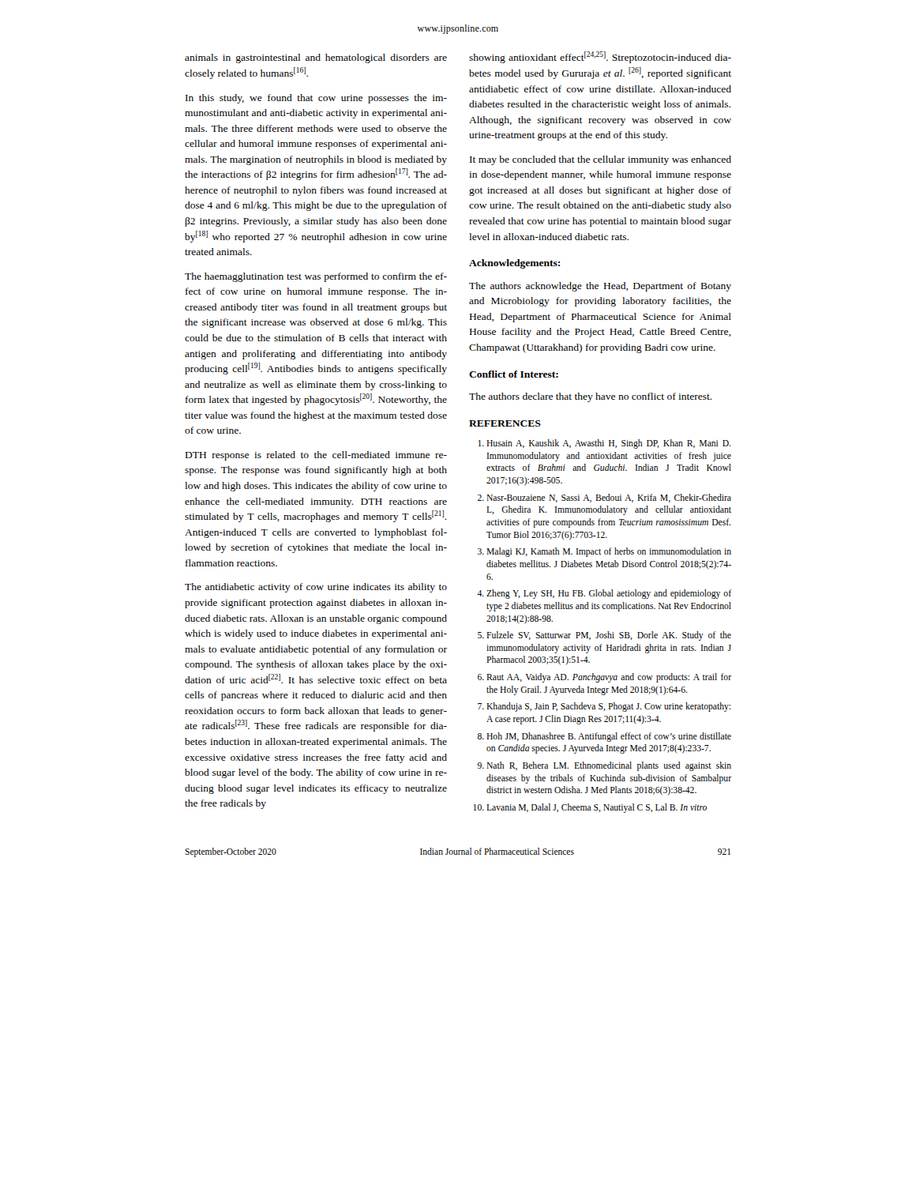www.ijpsonline.com
animals in gastrointestinal and hematological disorders are closely related to humans[16].
In this study, we found that cow urine possesses the immunostimulant and anti-diabetic activity in experimental animals. The three different methods were used to observe the cellular and humoral immune responses of experimental animals. The margination of neutrophils in blood is mediated by the interactions of β2 integrins for firm adhesion[17]. The adherence of neutrophil to nylon fibers was found increased at dose 4 and 6 ml/kg. This might be due to the upregulation of β2 integrins. Previously, a similar study has also been done by[18] who reported 27 % neutrophil adhesion in cow urine treated animals.
The haemagglutination test was performed to confirm the effect of cow urine on humoral immune response. The increased antibody titer was found in all treatment groups but the significant increase was observed at dose 6 ml/kg. This could be due to the stimulation of B cells that interact with antigen and proliferating and differentiating into antibody producing cell[19]. Antibodies binds to antigens specifically and neutralize as well as eliminate them by cross-linking to form latex that ingested by phagocytosis[20]. Noteworthy, the titer value was found the highest at the maximum tested dose of cow urine.
DTH response is related to the cell-mediated immune response. The response was found significantly high at both low and high doses. This indicates the ability of cow urine to enhance the cell-mediated immunity. DTH reactions are stimulated by T cells, macrophages and memory T cells[21]. Antigen-induced T cells are converted to lymphoblast followed by secretion of cytokines that mediate the local inflammation reactions.
The antidiabetic activity of cow urine indicates its ability to provide significant protection against diabetes in alloxan induced diabetic rats. Alloxan is an unstable organic compound which is widely used to induce diabetes in experimental animals to evaluate antidiabetic potential of any formulation or compound. The synthesis of alloxan takes place by the oxidation of uric acid[22]. It has selective toxic effect on beta cells of pancreas where it reduced to dialuric acid and then reoxidation occurs to form back alloxan that leads to generate radicals[23]. These free radicals are responsible for diabetes induction in alloxan-treated experimental animals. The excessive oxidative stress increases the free fatty acid and blood sugar level of the body. The ability of cow urine in reducing blood sugar level indicates its efficacy to neutralize the free radicals by
showing antioxidant effect[24,25]. Streptozotocin-induced diabetes model used by Gururaja et al. [26], reported significant antidiabetic effect of cow urine distillate. Alloxan-induced diabetes resulted in the characteristic weight loss of animals. Although, the significant recovery was observed in cow urine-treatment groups at the end of this study.
It may be concluded that the cellular immunity was enhanced in dose-dependent manner, while humoral immune response got increased at all doses but significant at higher dose of cow urine. The result obtained on the anti-diabetic study also revealed that cow urine has potential to maintain blood sugar level in alloxan-induced diabetic rats.
Acknowledgements:
The authors acknowledge the Head, Department of Botany and Microbiology for providing laboratory facilities, the Head, Department of Pharmaceutical Science for Animal House facility and the Project Head, Cattle Breed Centre, Champawat (Uttarakhand) for providing Badri cow urine.
Conflict of Interest:
The authors declare that they have no conflict of interest.
REFERENCES
Husain A, Kaushik A, Awasthi H, Singh DP, Khan R, Mani D. Immunomodulatory and antioxidant activities of fresh juice extracts of Brahmi and Guduchi. Indian J Tradit Knowl 2017;16(3):498-505.
Nasr-Bouzaiene N, Sassi A, Bedoui A, Krifa M, Chekir-Ghedira L, Ghedira K. Immunomodulatory and cellular antioxidant activities of pure compounds from Teucrium ramosissimum Desf. Tumor Biol 2016;37(6):7703-12.
Malagi KJ, Kamath M. Impact of herbs on immunomodulation in diabetes mellitus. J Diabetes Metab Disord Control 2018;5(2):74-6.
Zheng Y, Ley SH, Hu FB. Global aetiology and epidemiology of type 2 diabetes mellitus and its complications. Nat Rev Endocrinol 2018;14(2):88-98.
Fulzele SV, Satturwar PM, Joshi SB, Dorle AK. Study of the immunomodulatory activity of Haridradi ghrita in rats. Indian J Pharmacol 2003;35(1):51-4.
Raut AA, Vaidya AD. Panchgavya and cow products: A trail for the Holy Grail. J Ayurveda Integr Med 2018;9(1):64-6.
Khanduja S, Jain P, Sachdeva S, Phogat J. Cow urine keratopathy: A case report. J Clin Diagn Res 2017;11(4):3-4.
Hoh JM, Dhanashree B. Antifungal effect of cow’s urine distillate on Candida species. J Ayurveda Integr Med 2017;8(4):233-7.
Nath R, Behera LM. Ethnomedicinal plants used against skin diseases by the tribals of Kuchinda sub-division of Sambalpur district in western Odisha. J Med Plants 2018;6(3):38-42.
Lavania M, Dalal J, Cheema S, Nautiyal C S, Lal B. In vitro
September-October 2020
Indian Journal of Pharmaceutical Sciences
921